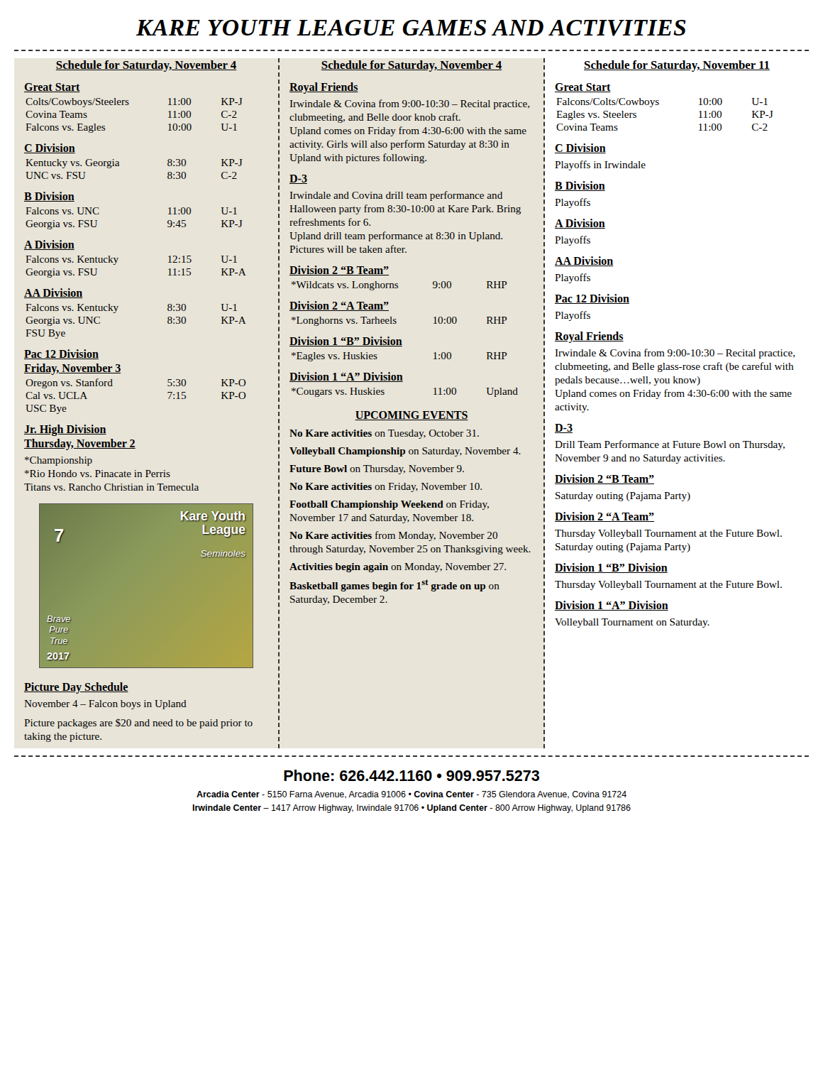KARE YOUTH LEAGUE GAMES AND ACTIVITIES
Schedule for Saturday, November 4
Great Start
| Colts/Cowboys/Steelers | 11:00 | KP-J |
| Covina Teams | 11:00 | C-2 |
| Falcons vs. Eagles | 10:00 | U-1 |
C Division
| Kentucky vs. Georgia | 8:30 | KP-J |
| UNC vs. FSU | 8:30 | C-2 |
B Division
| Falcons vs. UNC | 11:00 | U-1 |
| Georgia vs. FSU | 9:45 | KP-J |
A Division
| Falcons vs. Kentucky | 12:15 | U-1 |
| Georgia vs. FSU | 11:15 | KP-A |
AA Division
| Falcons vs. Kentucky | 8:30 | U-1 |
| Georgia vs. UNC | 8:30 | KP-A |
| FSU Bye | | |
Pac 12 Division
Friday, November 3
| Oregon vs. Stanford | 5:30 | KP-O |
| Cal vs. UCLA | 7:15 | KP-O |
| USC Bye | | |
Jr. High Division
Thursday, November 2
*Championship
*Rio Hondo vs. Pinacate in Perris
Titans vs. Rancho Christian in Temecula
7
Kare Youth
League
Seminoles
Brave
Pure
True
2017
Picture Day Schedule
November 4 – Falcon boys in Upland
Picture packages are $20 and need to be paid prior to taking the picture.
Schedule for Saturday, November 4
Royal Friends
Irwindale & Covina from 9:00-10:30 – Recital practice, clubmeeting, and Belle door knob craft.
Upland comes on Friday from 4:30-6:00 with the same activity. Girls will also perform Saturday at 8:30 in Upland with pictures following.
D-3
Irwindale and Covina drill team performance and Halloween party from 8:30-10:00 at Kare Park. Bring refreshments for 6.
Upland drill team performance at 8:30 in Upland. Pictures will be taken after.
Division 2 “B Team”
| *Wildcats vs. Longhorns | 9:00 | RHP |
Division 2 “A Team”
| *Longhorns vs. Tarheels | 10:00 | RHP |
Division 1 “B” Division
| *Eagles vs. Huskies | 1:00 | RHP |
Division 1 “A” Division
| *Cougars vs. Huskies | 11:00 | Upland |
UPCOMING EVENTS
No Kare activities on Tuesday, October 31.
Volleyball Championship on Saturday, November 4.
Future Bowl on Thursday, November 9.
No Kare activities on Friday, November 10.
Football Championship Weekend on Friday, November 17 and Saturday, November 18.
No Kare activities from Monday, November 20 through Saturday, November 25 on Thanksgiving week.
Activities begin again on Monday, November 27.
Basketball games begin for 1st grade on up on Saturday, December 2.
Schedule for Saturday, November 11
Great Start
| Falcons/Colts/Cowboys | 10:00 | U-1 |
| Eagles vs. Steelers | 11:00 | KP-J |
| Covina Teams | 11:00 | C-2 |
C Division
Playoffs in Irwindale
B Division
Playoffs
A Division
Playoffs
AA Division
Playoffs
Pac 12 Division
Playoffs
Royal Friends
Irwindale & Covina from 9:00-10:30 – Recital practice, clubmeeting, and Belle glass-rose craft (be careful with pedals because…well, you know)
Upland comes on Friday from 4:30-6:00 with the same activity.
D-3
Drill Team Performance at Future Bowl on Thursday, November 9 and no Saturday activities.
Division 2 “B Team”
Saturday outing (Pajama Party)
Division 2 “A Team”
Thursday Volleyball Tournament at the Future Bowl.
Saturday outing (Pajama Party)
Division 1 “B” Division
Thursday Volleyball Tournament at the Future Bowl.
Division 1 “A” Division
Volleyball Tournament on Saturday.
Phone: 626.442.1160 • 909.957.5273
Arcadia Center - 5150 Farna Avenue, Arcadia 91006 • Covina Center - 735 Glendora Avenue, Covina 91724
Irwindale Center – 1417 Arrow Highway, Irwindale 91706 • Upland Center - 800 Arrow Highway, Upland 91786